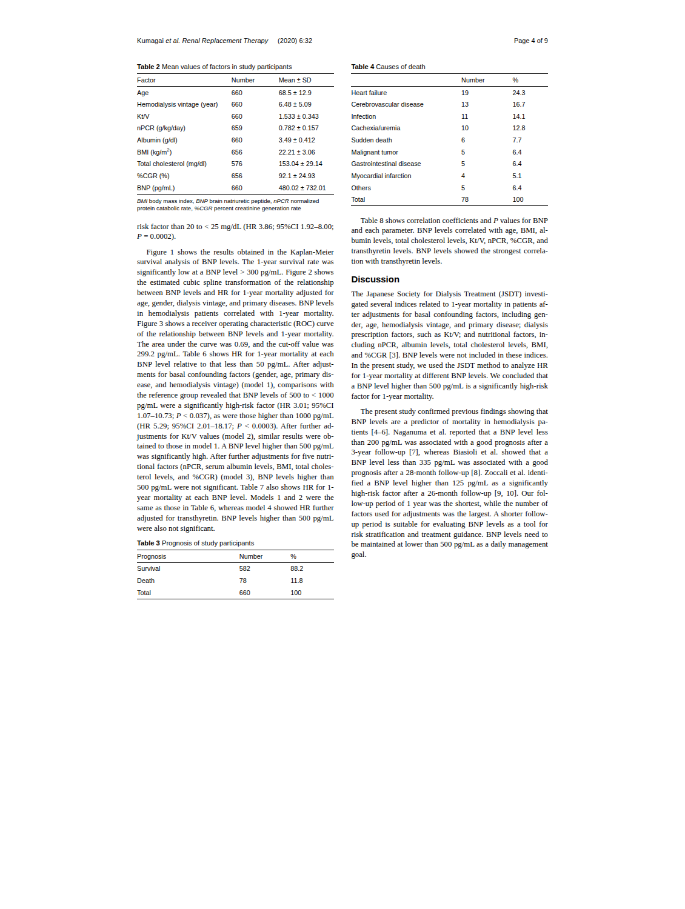Kumagai et al. Renal Replacement Therapy (2020) 6:32
Page 4 of 9
Table 2 Mean values of factors in study participants
| Factor | Number | Mean ± SD |
| --- | --- | --- |
| Age | 660 | 68.5 ± 12.9 |
| Hemodialysis vintage (year) | 660 | 6.48 ± 5.09 |
| Kt/V | 660 | 1.533 ± 0.343 |
| nPCR (g/kg/day) | 659 | 0.782 ± 0.157 |
| Albumin (g/dl) | 660 | 3.49 ± 0.412 |
| BMI (kg/m 2 ) | 656 | 22.21 ± 3.06 |
| Total cholesterol (mg/dl) | 576 | 153.04 ± 29.14 |
| %CGR (%) | 656 | 92.1 ± 24.93 |
| BNP (pg/mL) | 660 | 480.02 ± 732.01 |
BMI body mass index, BNP brain natriuretic peptide, nPCR normalized protein catabolic rate, %CGR percent creatinine generation rate
risk factor than 20 to < 25 mg/dL (HR 3.86; 95%CI 1.92–8.00; P = 0.0002).
Figure 1 shows the results obtained in the Kaplan-Meier survival analysis of BNP levels. The 1-year survival rate was significantly low at a BNP level > 300 pg/mL. Figure 2 shows the estimated cubic spline transformation of the relationship between BNP levels and HR for 1-year mortality adjusted for age, gender, dialysis vintage, and primary diseases. BNP levels in hemodialysis patients correlated with 1-year mortality. Figure 3 shows a receiver operating characteristic (ROC) curve of the relationship between BNP levels and 1-year mortality. The area under the curve was 0.69, and the cut-off value was 299.2 pg/mL. Table 6 shows HR for 1-year mortality at each BNP level relative to that less than 50 pg/mL. After adjustments for basal confounding factors (gender, age, primary disease, and hemodialysis vintage) (model 1), comparisons with the reference group revealed that BNP levels of 500 to < 1000 pg/mL were a significantly high-risk factor (HR 3.01; 95%CI 1.07–10.73; P < 0.037), as were those higher than 1000 pg/mL (HR 5.29; 95%CI 2.01–18.17; P < 0.0003). After further adjustments for Kt/V values (model 2), similar results were obtained to those in model 1. A BNP level higher than 500 pg/mL was significantly high. After further adjustments for five nutritional factors (nPCR, serum albumin levels, BMI, total cholesterol levels, and %CGR) (model 3), BNP levels higher than 500 pg/mL were not significant. Table 7 also shows HR for 1-year mortality at each BNP level. Models 1 and 2 were the same as those in Table 6, whereas model 4 showed HR further adjusted for transthyretin. BNP levels higher than 500 pg/mL were also not significant.
Table 3 Prognosis of study participants
| Prognosis | Number | % |
| --- | --- | --- |
| Survival | 582 | 88.2 |
| Death | 78 | 11.8 |
| Total | 660 | 100 |
Table 4 Causes of death
| | Number | % |
| --- | --- | --- |
| Heart failure | 19 | 24.3 |
| Cerebrovascular disease | 13 | 16.7 |
| Infection | 11 | 14.1 |
| Cachexia/uremia | 10 | 12.8 |
| Sudden death | 6 | 7.7 |
| Malignant tumor | 5 | 6.4 |
| Gastrointestinal disease | 5 | 6.4 |
| Myocardial infarction | 4 | 5.1 |
| Others | 5 | 6.4 |
| Total | 78 | 100 |
Table 8 shows correlation coefficients and P values for BNP and each parameter. BNP levels correlated with age, BMI, albumin levels, total cholesterol levels, Kt/V, nPCR, %CGR, and transthyretin levels. BNP levels showed the strongest correlation with transthyretin levels.
Discussion
The Japanese Society for Dialysis Treatment (JSDT) investigated several indices related to 1-year mortality in patients after adjustments for basal confounding factors, including gender, age, hemodialysis vintage, and primary disease; dialysis prescription factors, such as Kt/V; and nutritional factors, including nPCR, albumin levels, total cholesterol levels, BMI, and %CGR [3]. BNP levels were not included in these indices. In the present study, we used the JSDT method to analyze HR for 1-year mortality at different BNP levels. We concluded that a BNP level higher than 500 pg/mL is a significantly high-risk factor for 1-year mortality.
The present study confirmed previous findings showing that BNP levels are a predictor of mortality in hemodialysis patients [4–6]. Naganuma et al. reported that a BNP level less than 200 pg/mL was associated with a good prognosis after a 3-year follow-up [7], whereas Biasioli et al. showed that a BNP level less than 335 pg/mL was associated with a good prognosis after a 28-month follow-up [8]. Zoccali et al. identified a BNP level higher than 125 pg/mL as a significantly high-risk factor after a 26-month follow-up [9, 10]. Our follow-up period of 1 year was the shortest, while the number of factors used for adjustments was the largest. A shorter follow-up period is suitable for evaluating BNP levels as a tool for risk stratification and treatment guidance. BNP levels need to be maintained at lower than 500 pg/mL as a daily management goal.